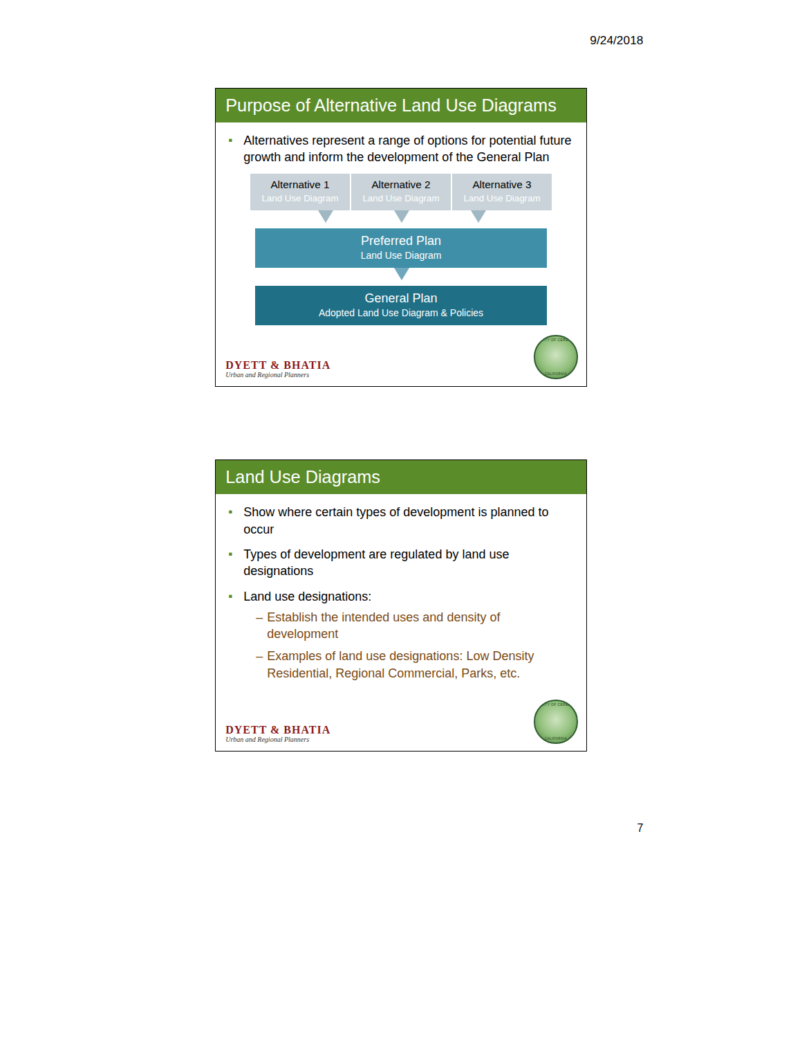9/24/2018
Purpose of Alternative Land Use Diagrams
Alternatives represent a range of options for potential future growth and inform the development of the General Plan
Alternative 1
Land Use Diagram
Alternative 2
Land Use Diagram
Alternative 3
Land Use Diagram
Preferred Plan
Land Use Diagram
General Plan
Adopted Land Use Diagram & Policies
DYETT & BHATIA
Urban and Regional Planners
Land Use Diagrams
Show where certain types of development is planned to occur
Types of development are regulated by land use designations
Land use designations:
Establish the intended uses and density of development
Examples of land use designations: Low Density Residential, Regional Commercial, Parks, etc.
DYETT & BHATIA
Urban and Regional Planners
7